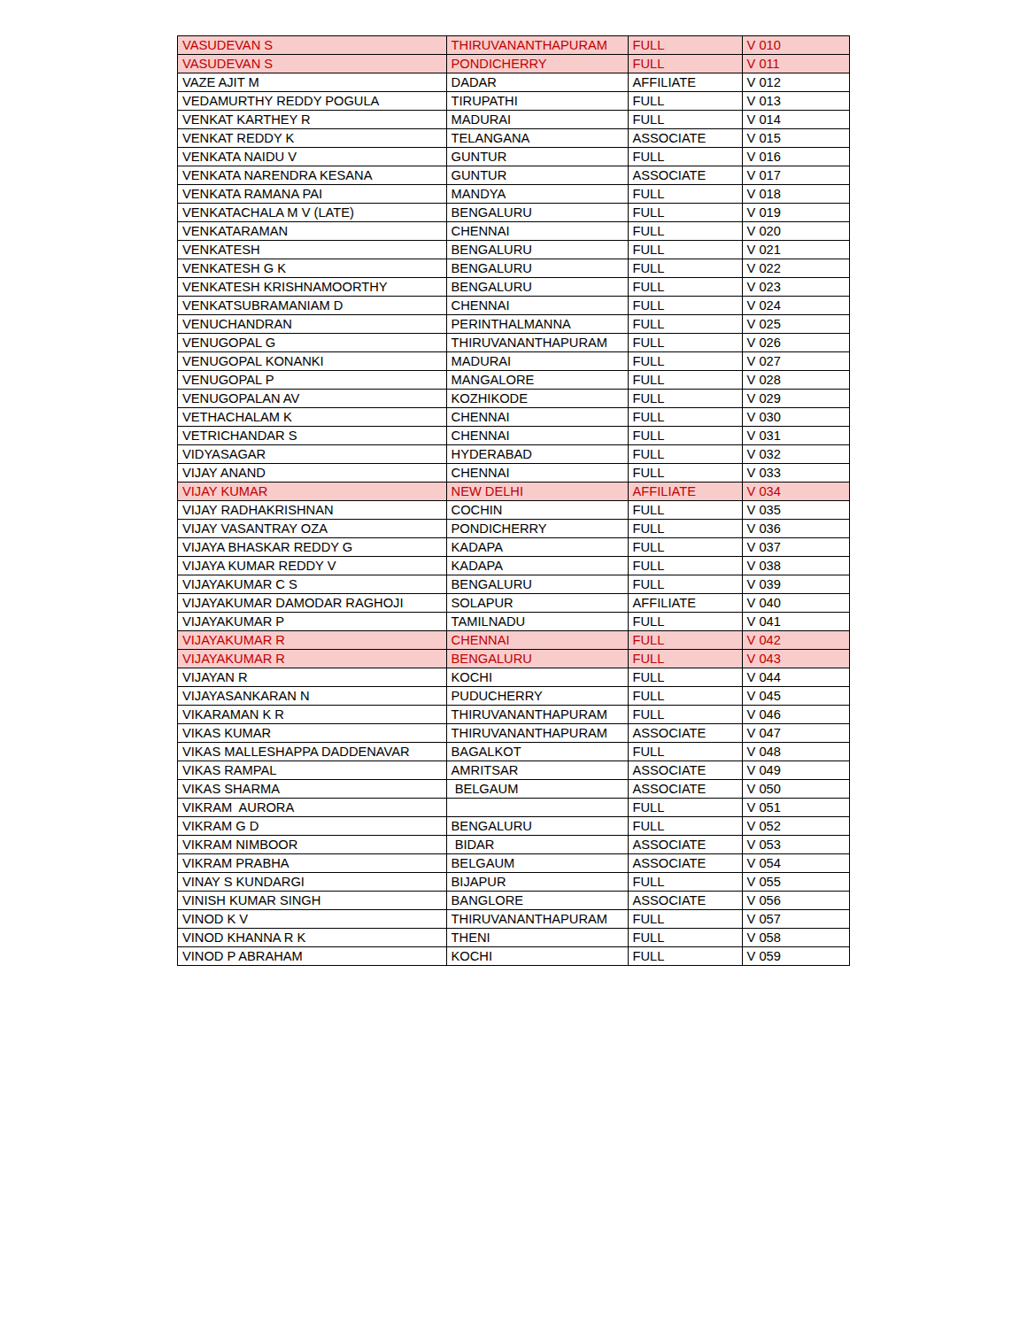| VASUDEVAN S | THIRUVANANTHAPURAM | FULL | V 010 |
| VASUDEVAN S | PONDICHERRY | FULL | V 011 |
| VAZE AJIT M | DADAR | AFFILIATE | V 012 |
| VEDAMURTHY REDDY POGULA | TIRUPATHI | FULL | V 013 |
| VENKAT KARTHEY R | MADURAI | FULL | V 014 |
| VENKAT REDDY K | TELANGANA | ASSOCIATE | V 015 |
| VENKATA NAIDU V | GUNTUR | FULL | V 016 |
| VENKATA NARENDRA KESANA | GUNTUR | ASSOCIATE | V 017 |
| VENKATA RAMANA PAI | MANDYA | FULL | V 018 |
| VENKATACHALA M V (LATE) | BENGALURU | FULL | V 019 |
| VENKATARAMAN | CHENNAI | FULL | V 020 |
| VENKATESH | BENGALURU | FULL | V 021 |
| VENKATESH G K | BENGALURU | FULL | V 022 |
| VENKATESH KRISHNAMOORTHY | BENGALURU | FULL | V 023 |
| VENKATSUBRAMANIAM D | CHENNAI | FULL | V 024 |
| VENUCHANDRAN | PERINTHALMANNA | FULL | V 025 |
| VENUGOPAL G | THIRUVANANTHAPURAM | FULL | V 026 |
| VENUGOPAL KONANKI | MADURAI | FULL | V 027 |
| VENUGOPAL P | MANGALORE | FULL | V 028 |
| VENUGOPALAN AV | KOZHIKODE | FULL | V 029 |
| VETHACHALAM K | CHENNAI | FULL | V 030 |
| VETRICHANDAR S | CHENNAI | FULL | V 031 |
| VIDYASAGAR | HYDERABAD | FULL | V 032 |
| VIJAY ANAND | CHENNAI | FULL | V 033 |
| VIJAY KUMAR | NEW DELHI | AFFILIATE | V 034 |
| VIJAY RADHAKRISHNAN | COCHIN | FULL | V 035 |
| VIJAY VASANTRAY OZA | PONDICHERRY | FULL | V 036 |
| VIJAYA BHASKAR REDDY G | KADAPA | FULL | V 037 |
| VIJAYA KUMAR REDDY V | KADAPA | FULL | V 038 |
| VIJAYAKUMAR C S | BENGALURU | FULL | V 039 |
| VIJAYAKUMAR DAMODAR RAGHOJI | SOLAPUR | AFFILIATE | V 040 |
| VIJAYAKUMAR P | TAMILNADU | FULL | V 041 |
| VIJAYAKUMAR R | CHENNAI | FULL | V 042 |
| VIJAYAKUMAR R | BENGALURU | FULL | V 043 |
| VIJAYAN R | KOCHI | FULL | V 044 |
| VIJAYASANKARAN N | PUDUCHERRY | FULL | V 045 |
| VIKARAMAN K R | THIRUVANANTHAPURAM | FULL | V 046 |
| VIKAS KUMAR | THIRUVANANTHAPURAM | ASSOCIATE | V 047 |
| VIKAS MALLESHAPPA DADDENAVAR | BAGALKOT | FULL | V 048 |
| VIKAS RAMPAL | AMRITSAR | ASSOCIATE | V 049 |
| VIKAS SHARMA | BELGAUM | ASSOCIATE | V 050 |
| VIKRAM AURORA | | FULL | V 051 |
| VIKRAM G D | BENGALURU | FULL | V 052 |
| VIKRAM NIMBOOR | BIDAR | ASSOCIATE | V 053 |
| VIKRAM PRABHA | BELGAUM | ASSOCIATE | V 054 |
| VINAY S KUNDARGI | BIJAPUR | FULL | V 055 |
| VINISH KUMAR SINGH | BANGLORE | ASSOCIATE | V 056 |
| VINOD K V | THIRUVANANTHAPURAM | FULL | V 057 |
| VINOD KHANNA R K | THENI | FULL | V 058 |
| VINOD P ABRAHAM | KOCHI | FULL | V 059 |